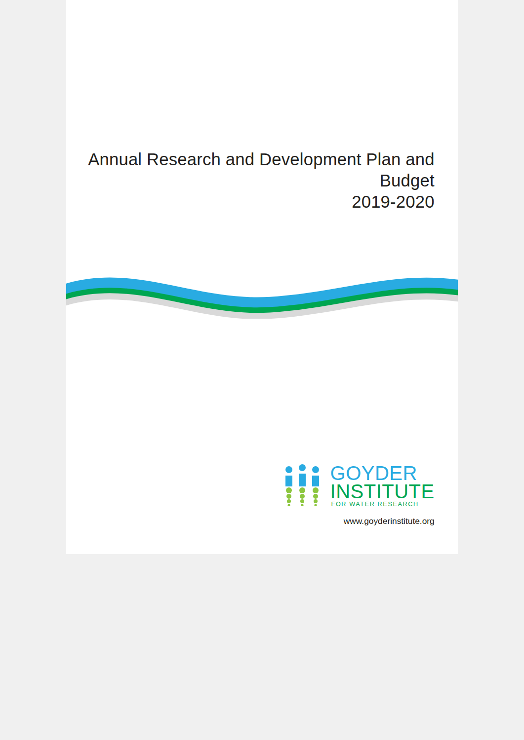Annual Research and Development Plan and Budget 2019-2020
GOYDER INSTITUTE FOR WATER RESEARCH
www.goyderinstitute.org